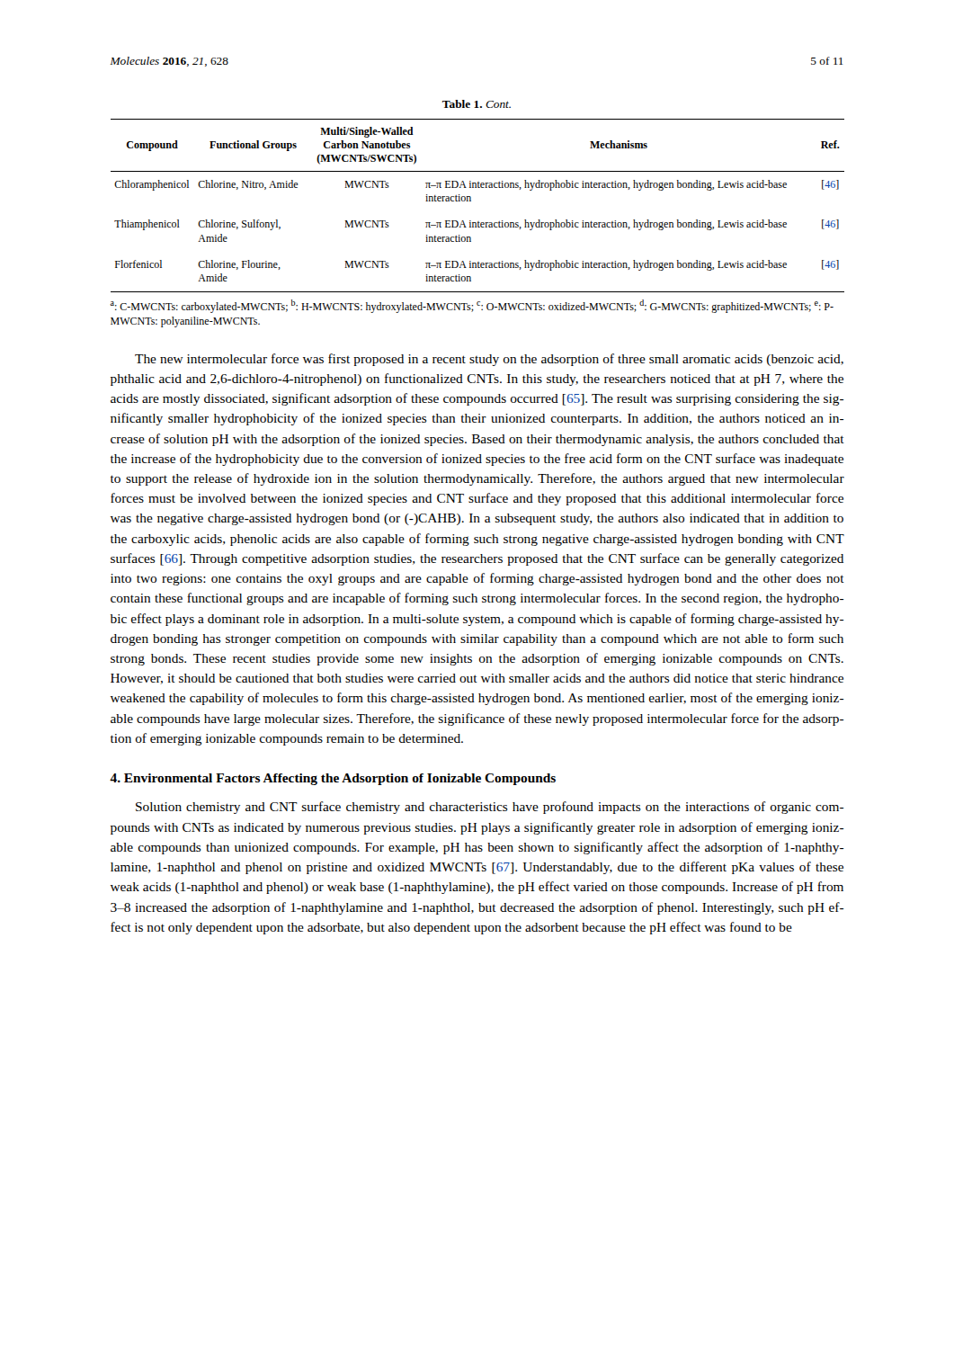Molecules 2016, 21, 628
5 of 11
Table 1. Cont.
| Compound | Functional Groups | Multi/Single-Walled Carbon Nanotubes (MWCNTs/SWCNTs) | Mechanisms | Ref. |
| --- | --- | --- | --- | --- |
| Chloramphenicol | Chlorine, Nitro, Amide | MWCNTs | π–π EDA interactions, hydrophobic interaction, hydrogen bonding, Lewis acid-base interaction | [ 46 ] |
| Thiamphenicol | Chlorine, Sulfonyl, Amide | MWCNTs | π–π EDA interactions, hydrophobic interaction, hydrogen bonding, Lewis acid-base interaction | [ 46 ] |
| Florfenicol | Chlorine, Flourine, Amide | MWCNTs | π–π EDA interactions, hydrophobic interaction, hydrogen bonding, Lewis acid-base interaction | [ 46 ] |
a: C-MWCNTs: carboxylated-MWCNTs; b: H-MWCNTS: hydroxylated-MWCNTs; c: O-MWCNTs: oxidized-MWCNTs; d: G-MWCNTs: graphitized-MWCNTs; e: P-MWCNTs: polyaniline-MWCNTs.
The new intermolecular force was first proposed in a recent study on the adsorption of three small aromatic acids (benzoic acid, phthalic acid and 2,6-dichloro-4-nitrophenol) on functionalized CNTs. In this study, the researchers noticed that at pH 7, where the acids are mostly dissociated, significant adsorption of these compounds occurred [65]. The result was surprising considering the significantly smaller hydrophobicity of the ionized species than their unionized counterparts. In addition, the authors noticed an increase of solution pH with the adsorption of the ionized species. Based on their thermodynamic analysis, the authors concluded that the increase of the hydrophobicity due to the conversion of ionized species to the free acid form on the CNT surface was inadequate to support the release of hydroxide ion in the solution thermodynamically. Therefore, the authors argued that new intermolecular forces must be involved between the ionized species and CNT surface and they proposed that this additional intermolecular force was the negative charge-assisted hydrogen bond (or (-)CAHB). In a subsequent study, the authors also indicated that in addition to the carboxylic acids, phenolic acids are also capable of forming such strong negative charge-assisted hydrogen bonding with CNT surfaces [66]. Through competitive adsorption studies, the researchers proposed that the CNT surface can be generally categorized into two regions: one contains the oxyl groups and are capable of forming charge-assisted hydrogen bond and the other does not contain these functional groups and are incapable of forming such strong intermolecular forces. In the second region, the hydrophobic effect plays a dominant role in adsorption. In a multi-solute system, a compound which is capable of forming charge-assisted hydrogen bonding has stronger competition on compounds with similar capability than a compound which are not able to form such strong bonds. These recent studies provide some new insights on the adsorption of emerging ionizable compounds on CNTs. However, it should be cautioned that both studies were carried out with smaller acids and the authors did notice that steric hindrance weakened the capability of molecules to form this charge-assisted hydrogen bond. As mentioned earlier, most of the emerging ionizable compounds have large molecular sizes. Therefore, the significance of these newly proposed intermolecular force for the adsorption of emerging ionizable compounds remain to be determined.
4. Environmental Factors Affecting the Adsorption of Ionizable Compounds
Solution chemistry and CNT surface chemistry and characteristics have profound impacts on the interactions of organic compounds with CNTs as indicated by numerous previous studies. pH plays a significantly greater role in adsorption of emerging ionizable compounds than unionized compounds. For example, pH has been shown to significantly affect the adsorption of 1-naphthylamine, 1-naphthol and phenol on pristine and oxidized MWCNTs [67]. Understandably, due to the different pKa values of these weak acids (1-naphthol and phenol) or weak base (1-naphthylamine), the pH effect varied on those compounds. Increase of pH from 3–8 increased the adsorption of 1-naphthylamine and 1-naphthol, but decreased the adsorption of phenol. Interestingly, such pH effect is not only dependent upon the adsorbate, but also dependent upon the adsorbent because the pH effect was found to be